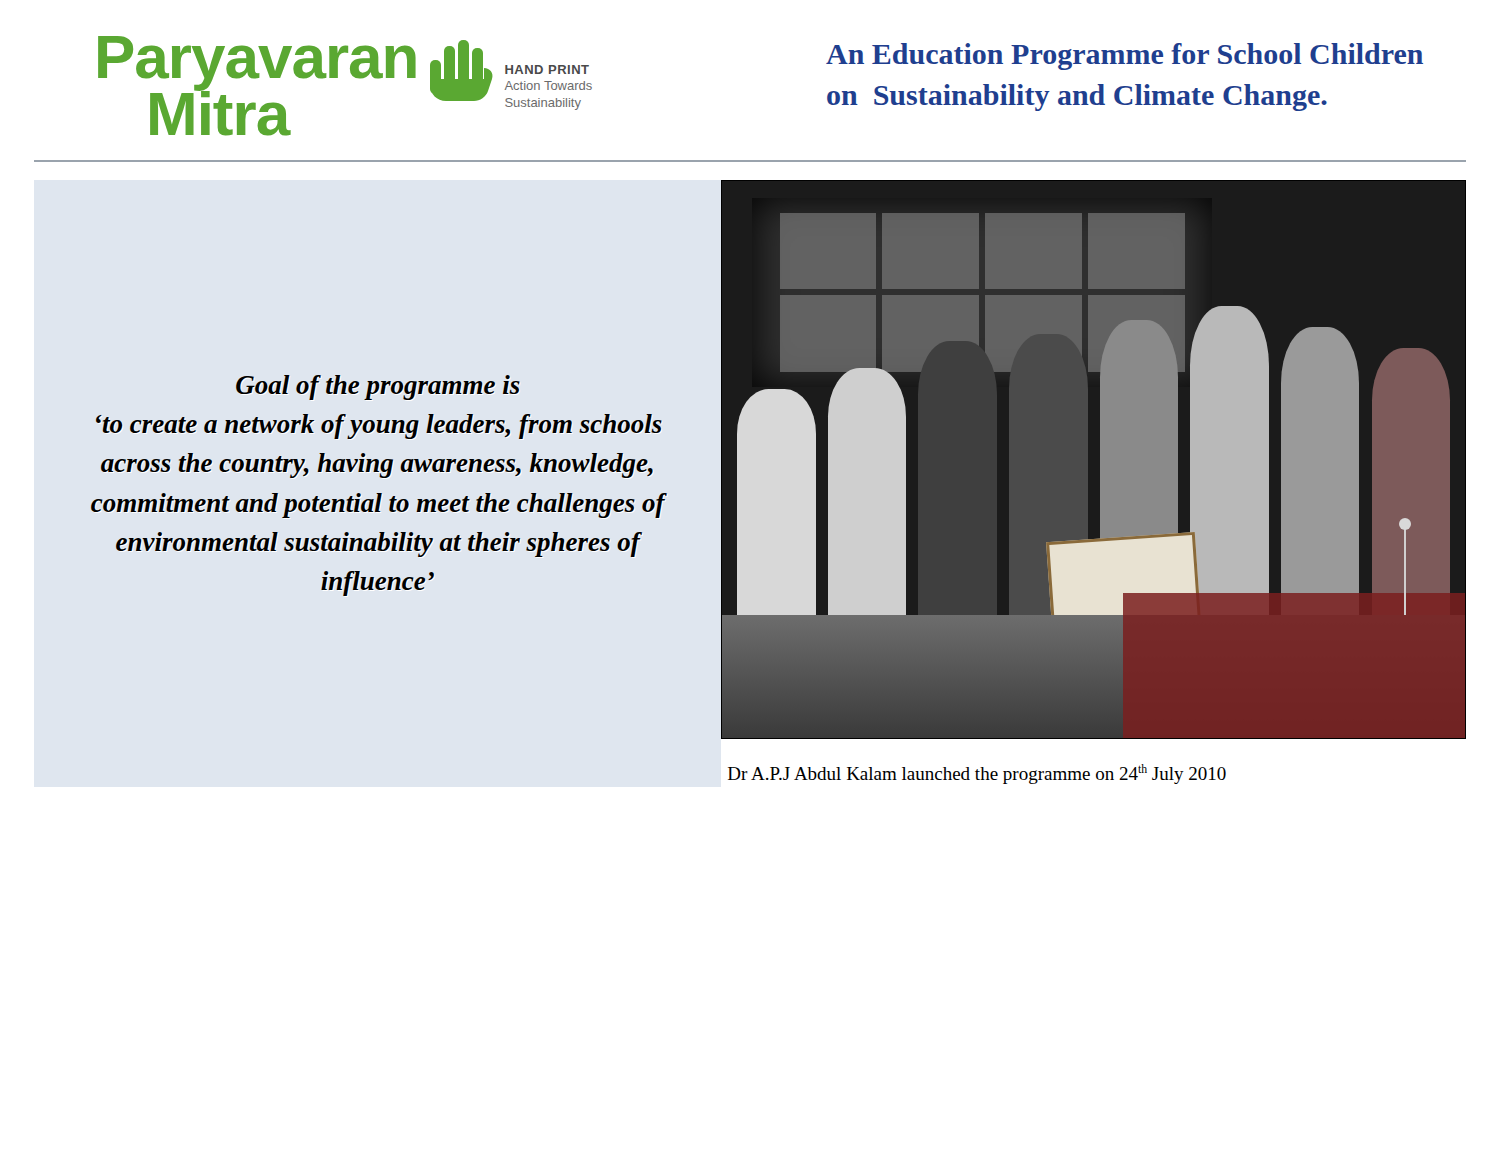Paryavaran Mitra
HAND PRINT Action Towards Sustainability
An Education Programme for School Children on Sustainability and Climate Change.
Goal of the programme is ‘to create a network of young leaders, from schools across the country, having awareness, knowledge, commitment and potential to meet the challenges of environmental sustainability at their spheres of influence’
Dr A.P.J Abdul Kalam launched the programme on 24th July 2010